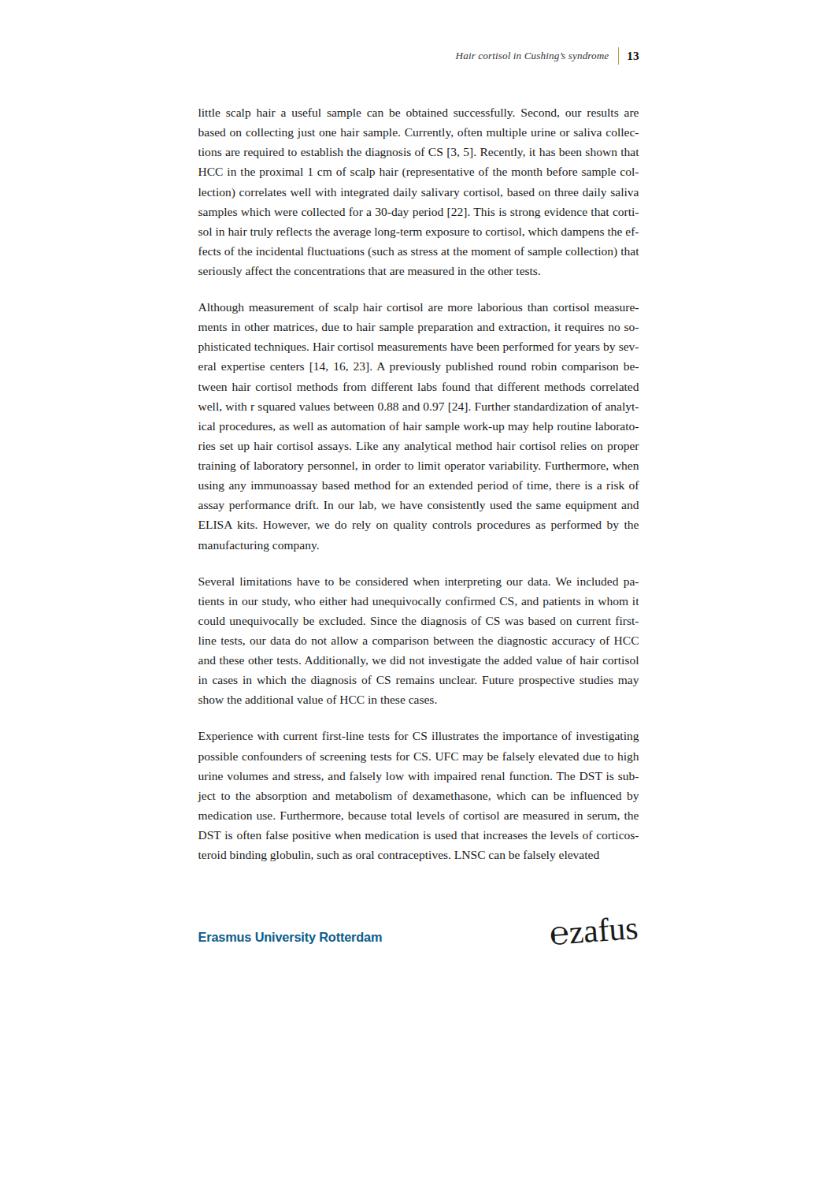Hair cortisol in Cushing’s syndrome 13
little scalp hair a useful sample can be obtained successfully. Second, our results are based on collecting just one hair sample. Currently, often multiple urine or saliva collections are required to establish the diagnosis of CS [3, 5]. Recently, it has been shown that HCC in the proximal 1 cm of scalp hair (representative of the month before sample collection) correlates well with integrated daily salivary cortisol, based on three daily saliva samples which were collected for a 30-day period [22]. This is strong evidence that cortisol in hair truly reflects the average long-term exposure to cortisol, which dampens the effects of the incidental fluctuations (such as stress at the moment of sample collection) that seriously affect the concentrations that are measured in the other tests.
Although measurement of scalp hair cortisol are more laborious than cortisol measurements in other matrices, due to hair sample preparation and extraction, it requires no sophisticated techniques. Hair cortisol measurements have been performed for years by several expertise centers [14, 16, 23]. A previously published round robin comparison between hair cortisol methods from different labs found that different methods correlated well, with r squared values between 0.88 and 0.97 [24]. Further standardization of analytical procedures, as well as automation of hair sample work-up may help routine laboratories set up hair cortisol assays. Like any analytical method hair cortisol relies on proper training of laboratory personnel, in order to limit operator variability. Furthermore, when using any immunoassay based method for an extended period of time, there is a risk of assay performance drift. In our lab, we have consistently used the same equipment and ELISA kits. However, we do rely on quality controls procedures as performed by the manufacturing company.
Several limitations have to be considered when interpreting our data. We included patients in our study, who either had unequivocally confirmed CS, and patients in whom it could unequivocally be excluded. Since the diagnosis of CS was based on current first-line tests, our data do not allow a comparison between the diagnostic accuracy of HCC and these other tests. Additionally, we did not investigate the added value of hair cortisol in cases in which the diagnosis of CS remains unclear. Future prospective studies may show the additional value of HCC in these cases.
Experience with current first-line tests for CS illustrates the importance of investigating possible confounders of screening tests for CS. UFC may be falsely elevated due to high urine volumes and stress, and falsely low with impaired renal function. The DST is subject to the absorption and metabolism of dexamethasone, which can be influenced by medication use. Furthermore, because total levels of cortisol are measured in serum, the DST is often false positive when medication is used that increases the levels of corticosteroid binding globulin, such as oral contraceptives. LNSC can be falsely elevated
Erasmus University Rotterdam
℮zafus